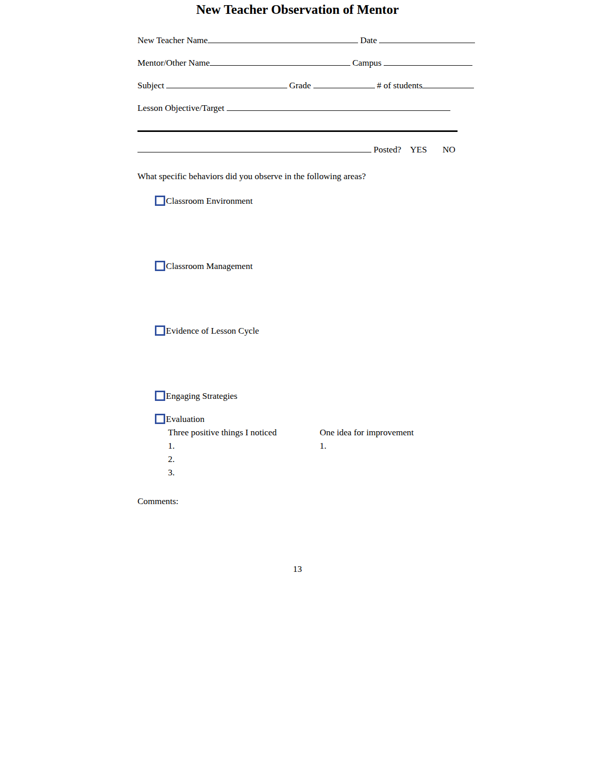New Teacher Observation of Mentor
New Teacher Name Date
Mentor/Other Name Campus
Subject Grade # of students
Lesson Objective/Target
Posted? YES NO
What specific behaviors did you observe in the following areas?
Classroom Environment
Classroom Management
Evidence of Lesson Cycle
Engaging Strategies
Evaluation
Three positive things I noticed
1.
2.
3.
One idea for improvement
1.
Comments:
13